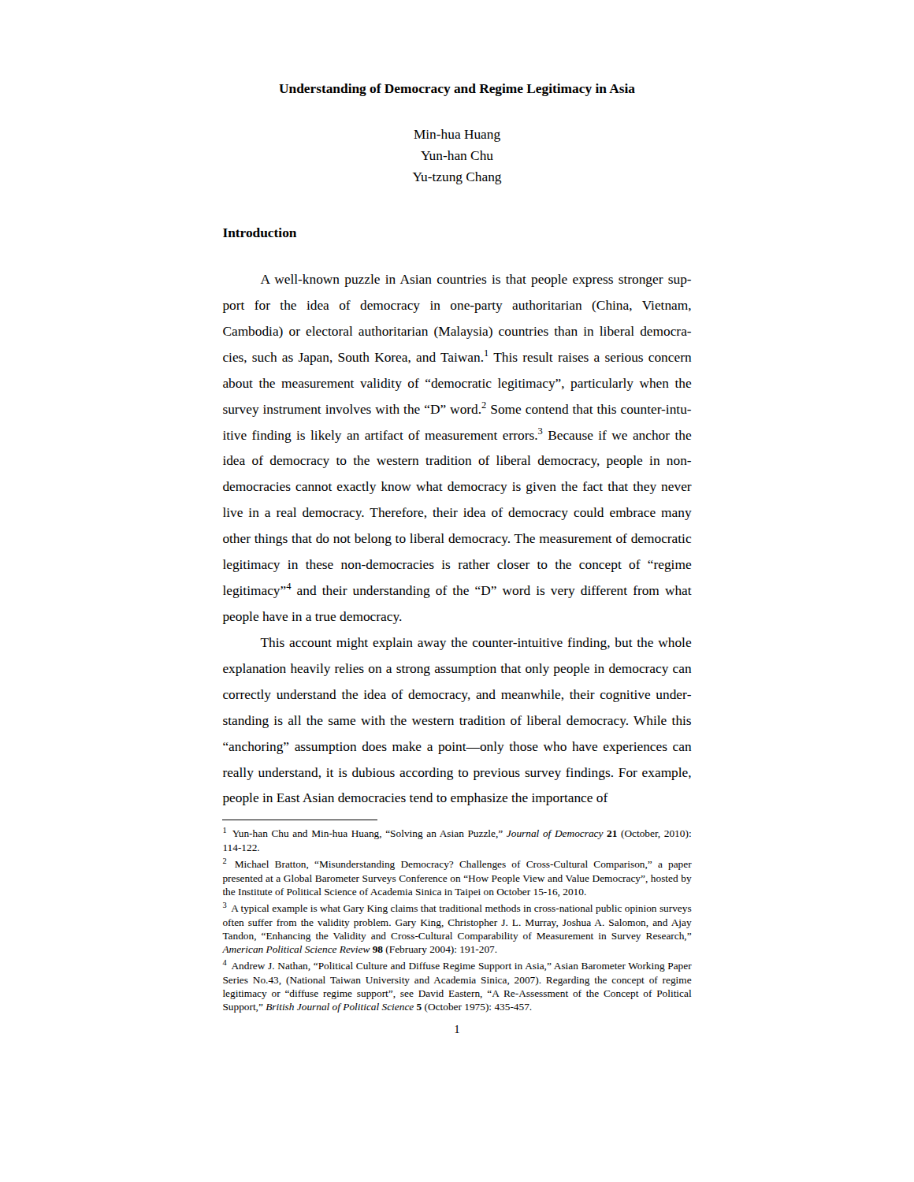Understanding of Democracy and Regime Legitimacy in Asia
Min-hua Huang
Yun-han Chu
Yu-tzung Chang
Introduction
A well-known puzzle in Asian countries is that people express stronger support for the idea of democracy in one-party authoritarian (China, Vietnam, Cambodia) or electoral authoritarian (Malaysia) countries than in liberal democracies, such as Japan, South Korea, and Taiwan.1 This result raises a serious concern about the measurement validity of “democratic legitimacy”, particularly when the survey instrument involves with the “D” word.2 Some contend that this counter-intuitive finding is likely an artifact of measurement errors.3 Because if we anchor the idea of democracy to the western tradition of liberal democracy, people in non-democracies cannot exactly know what democracy is given the fact that they never live in a real democracy. Therefore, their idea of democracy could embrace many other things that do not belong to liberal democracy. The measurement of democratic legitimacy in these non-democracies is rather closer to the concept of “regime legitimacy”4 and their understanding of the “D” word is very different from what people have in a true democracy.
This account might explain away the counter-intuitive finding, but the whole explanation heavily relies on a strong assumption that only people in democracy can correctly understand the idea of democracy, and meanwhile, their cognitive understanding is all the same with the western tradition of liberal democracy. While this “anchoring” assumption does make a point—only those who have experiences can really understand, it is dubious according to previous survey findings. For example, people in East Asian democracies tend to emphasize the importance of
1 Yun-han Chu and Min-hua Huang, “Solving an Asian Puzzle,” Journal of Democracy 21 (October, 2010): 114-122.
2 Michael Bratton, “Misunderstanding Democracy? Challenges of Cross-Cultural Comparison,” a paper presented at a Global Barometer Surveys Conference on “How People View and Value Democracy”, hosted by the Institute of Political Science of Academia Sinica in Taipei on October 15-16, 2010.
3 A typical example is what Gary King claims that traditional methods in cross-national public opinion surveys often suffer from the validity problem. Gary King, Christopher J. L. Murray, Joshua A. Salomon, and Ajay Tandon, “Enhancing the Validity and Cross-Cultural Comparability of Measurement in Survey Research,” American Political Science Review 98 (February 2004): 191-207.
4 Andrew J. Nathan, “Political Culture and Diffuse Regime Support in Asia,” Asian Barometer Working Paper Series No.43, (National Taiwan University and Academia Sinica, 2007). Regarding the concept of regime legitimacy or “diffuse regime support”, see David Eastern, “A Re-Assessment of the Concept of Political Support,” British Journal of Political Science 5 (October 1975): 435-457.
1